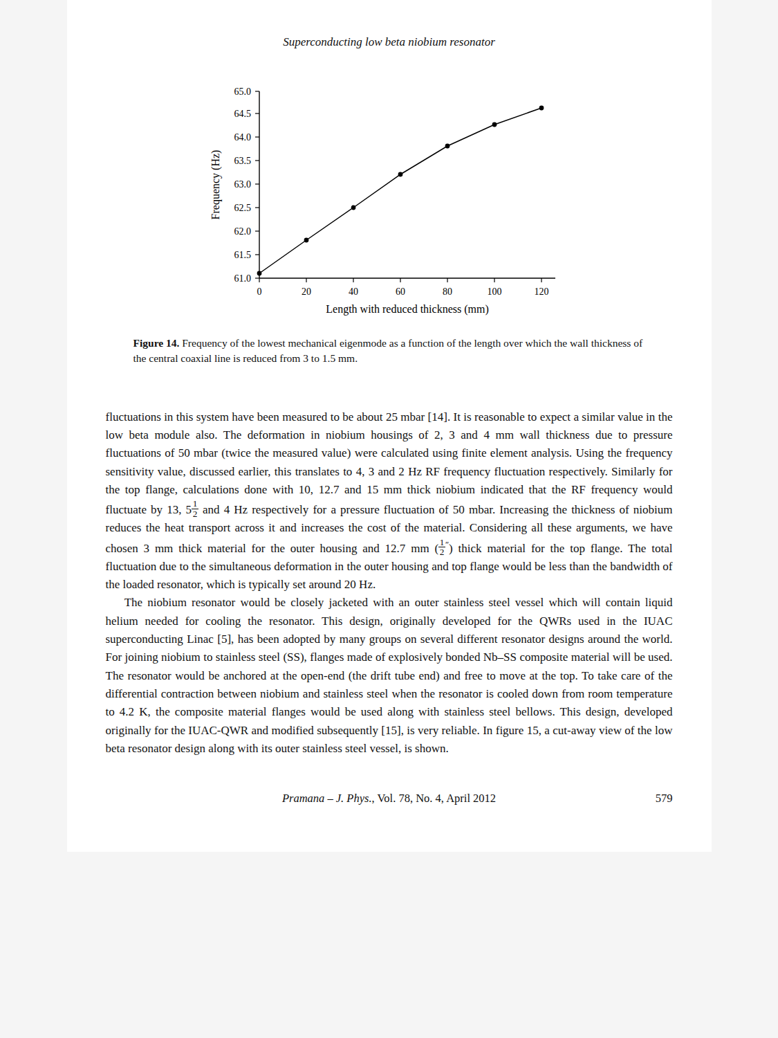Superconducting low beta niobium resonator
61.0 61.5 62.0 62.5 63.0 63.5 64.0 64.5 65.0 0 20 40 60 80 100 120 Length with reduced thickness (mm) Frequency (Hz)
Figure 14. Frequency of the lowest mechanical eigenmode as a function of the length over which the wall thickness of the central coaxial line is reduced from 3 to 1.5 mm.
fluctuations in this system have been measured to be about 25 mbar [14]. It is reasonable to expect a similar value in the low beta module also. The deformation in niobium housings of 2, 3 and 4 mm wall thickness due to pressure fluctuations of 50 mbar (twice the measured value) were calculated using finite element analysis. Using the frequency sensitivity value, discussed earlier, this translates to 4, 3 and 2 Hz RF frequency fluctuation respectively. Similarly for the top flange, calculations done with 10, 12.7 and 15 mm thick niobium indicated that the RF frequency would fluctuate by 13, 512 and 4 Hz respectively for a pressure fluctuation of 50 mbar. Increasing the thickness of niobium reduces the heat transport across it and increases the cost of the material. Considering all these arguments, we have chosen 3 mm thick material for the outer housing and 12.7 mm (12″) thick material for the top flange. The total fluctuation due to the simultaneous deformation in the outer housing and top flange would be less than the bandwidth of the loaded resonator, which is typically set around 20 Hz.
The niobium resonator would be closely jacketed with an outer stainless steel vessel which will contain liquid helium needed for cooling the resonator. This design, originally developed for the QWRs used in the IUAC superconducting Linac [5], has been adopted by many groups on several different resonator designs around the world. For joining niobium to stainless steel (SS), flanges made of explosively bonded Nb–SS composite material will be used. The resonator would be anchored at the open-end (the drift tube end) and free to move at the top. To take care of the differential contraction between niobium and stainless steel when the resonator is cooled down from room temperature to 4.2 K, the composite material flanges would be used along with stainless steel bellows. This design, developed originally for the IUAC-QWR and modified subsequently [15], is very reliable. In figure 15, a cut-away view of the low beta resonator design along with its outer stainless steel vessel, is shown.
Pramana – J. Phys., Vol. 78, No. 4, April 2012 579